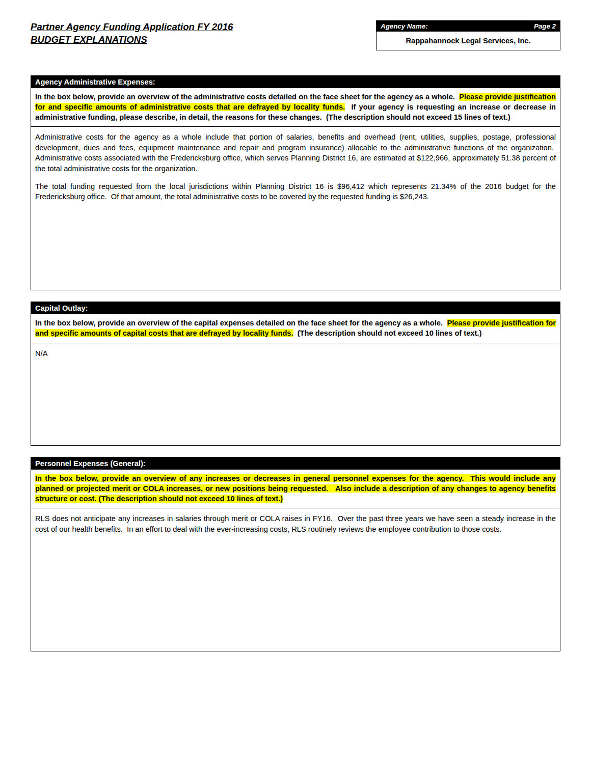Partner Agency Funding Application FY 2016
BUDGET EXPLANATIONS
Agency Name: Page 2
Rappahannock Legal Services, Inc.
Agency Administrative Expenses:
In the box below, provide an overview of the administrative costs detailed on the face sheet for the agency as a whole. Please provide justification for and specific amounts of administrative costs that are defrayed by locality funds. If your agency is requesting an increase or decrease in administrative funding, please describe, in detail, the reasons for these changes. (The description should not exceed 15 lines of text.)
Administrative costs for the agency as a whole include that portion of salaries, benefits and overhead (rent, utilities, supplies, postage, professional development, dues and fees, equipment maintenance and repair and program insurance) allocable to the administrative functions of the organization. Administrative costs associated with the Fredericksburg office, which serves Planning District 16, are estimated at $122,966, approximately 51.38 percent of the total administrative costs for the organization.
The total funding requested from the local jurisdictions within Planning District 16 is $96,412 which represents 21.34% of the 2016 budget for the Fredericksburg office. Of that amount, the total administrative costs to be covered by the requested funding is $26,243.
Capital Outlay:
In the box below, provide an overview of the capital expenses detailed on the face sheet for the agency as a whole. Please provide justification for and specific amounts of capital costs that are defrayed by locality funds. (The description should not exceed 10 lines of text.)
N/A
Personnel Expenses (General):
In the box below, provide an overview of any increases or decreases in general personnel expenses for the agency. This would include any planned or projected merit or COLA increases, or new positions being requested. Also include a description of any changes to agency benefits structure or cost. (The description should not exceed 10 lines of text.)
RLS does not anticipate any increases in salaries through merit or COLA raises in FY16. Over the past three years we have seen a steady increase in the cost of our health benefits. In an effort to deal with the ever-increasing costs, RLS routinely reviews the employee contribution to those costs.